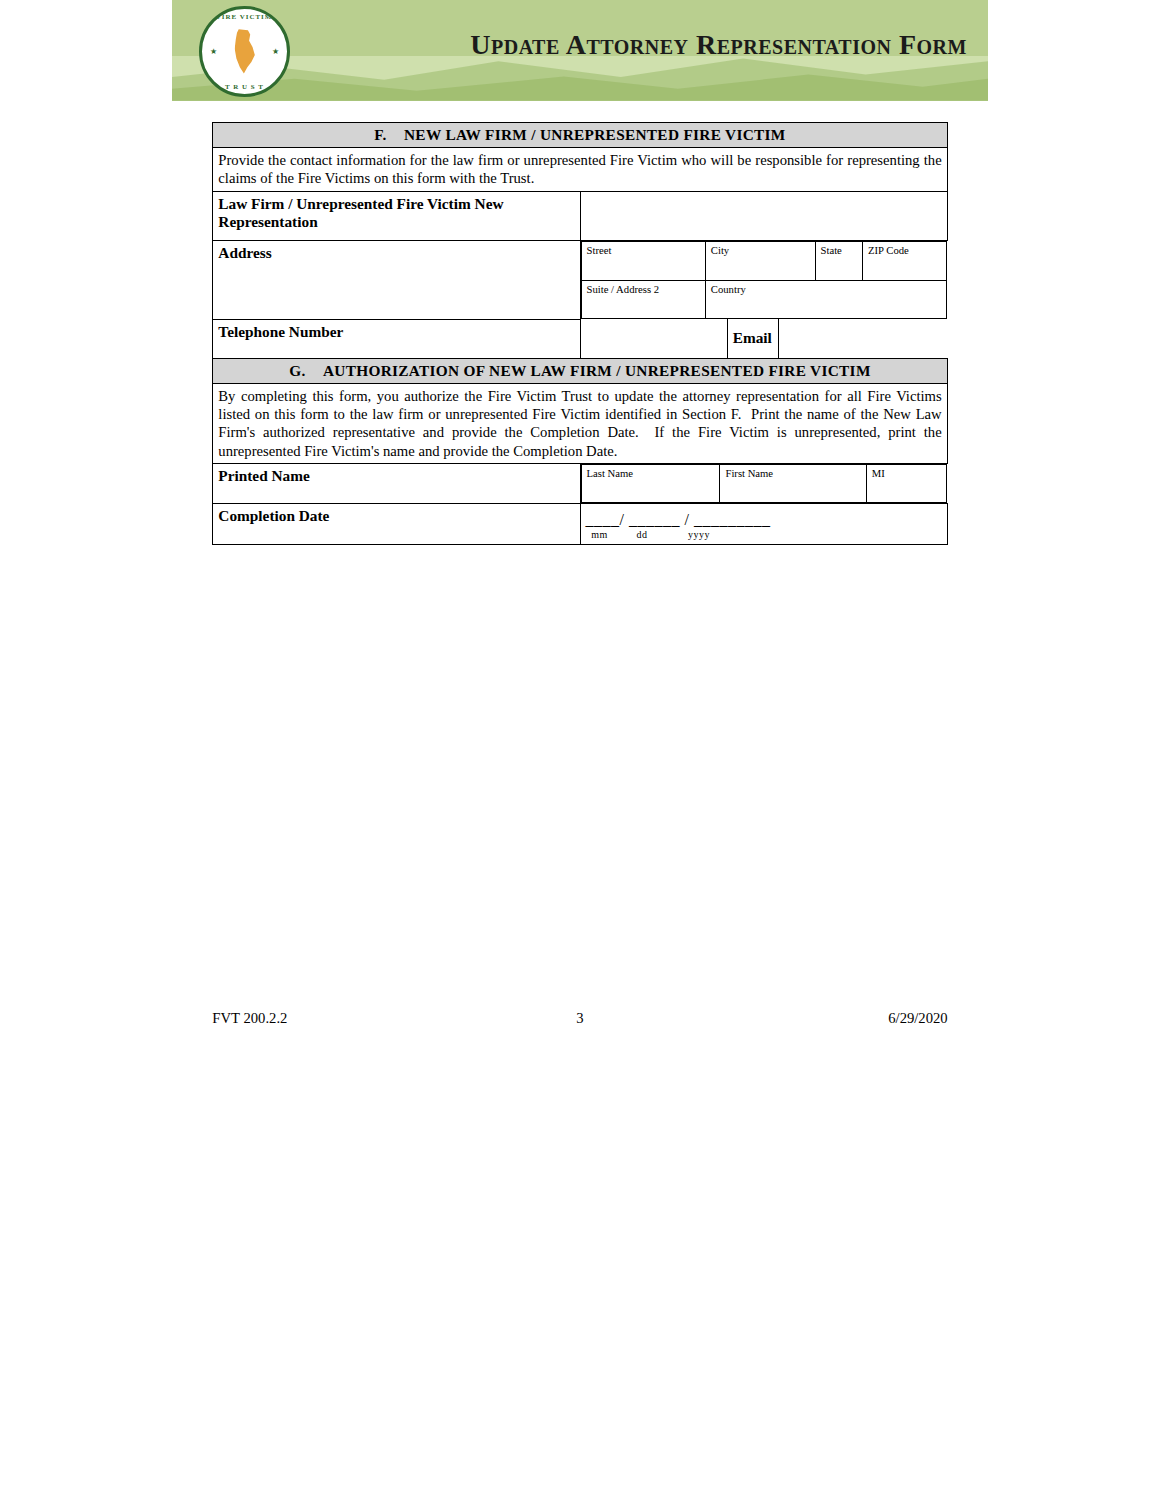FIRE VICTIM T R U S T
★
★
Update Attorney Representation Form
| F. NEW LAW FIRM / UNREPRESENTED FIRE VICTIM |
| Provide the contact information for the law firm or unrepresented Fire Victim who will be responsible for representing the claims of the Fire Victims on this form with the Trust. |
| Law Firm / Unrepresented Fire Victim New Representation | |
| Address | / Street / City / State / ZIP Code / / Suite / Address 2 / Country / |
| Telephone Number | / / Email / / |
| G. AUTHORIZATION OF NEW LAW FIRM / UNREPRESENTED FIRE VICTIM |
| By completing this form, you authorize the Fire Victim Trust to update the attorney representation for all Fire Victims listed on this form to the law firm or unrepresented Fire Victim identified in Section F. Print the name of the New Law Firm's authorized representative and provide the Completion Date. If the Fire Victim is unrepresented, print the unrepresented Fire Victim's name and provide the Completion Date. |
| Printed Name | / Last Name / First Name / MI / |
| Completion Date | ____/ ______ / _________ mm dd yyyy |
FVT 200.2.2
6/29/2020
3